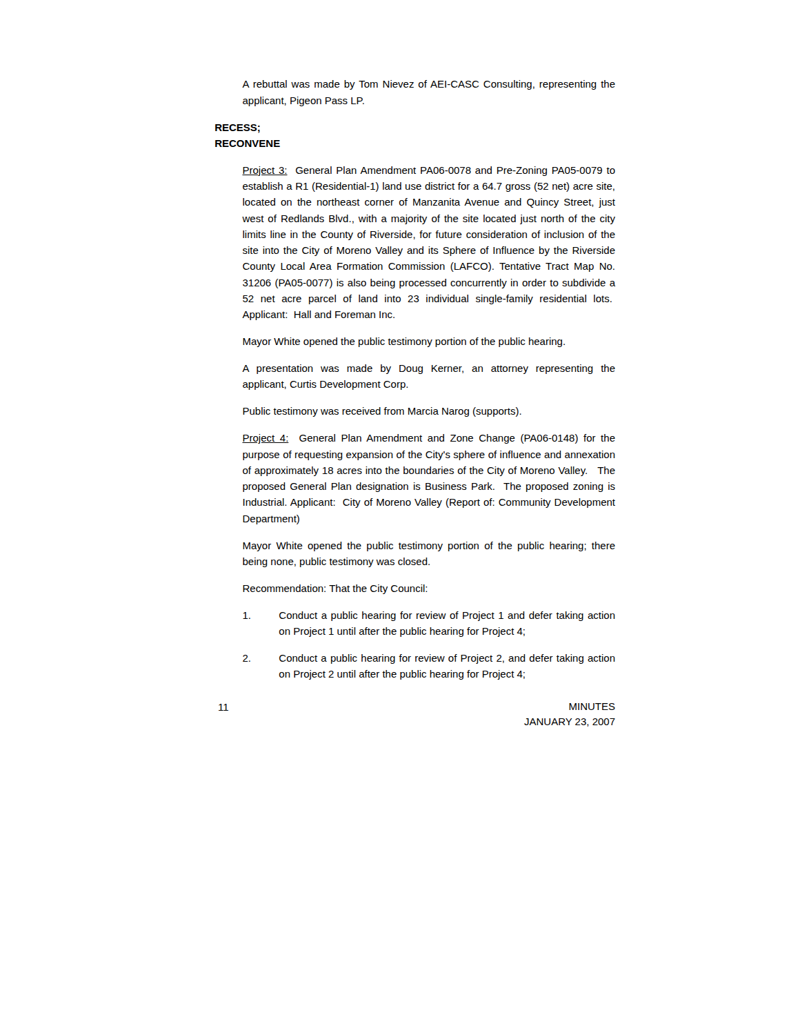A rebuttal was made by Tom Nievez of AEI-CASC Consulting, representing the applicant, Pigeon Pass LP.
RECESS;
RECONVENE
Project 3: General Plan Amendment PA06-0078 and Pre-Zoning PA05-0079 to establish a R1 (Residential-1) land use district for a 64.7 gross (52 net) acre site, located on the northeast corner of Manzanita Avenue and Quincy Street, just west of Redlands Blvd., with a majority of the site located just north of the city limits line in the County of Riverside, for future consideration of inclusion of the site into the City of Moreno Valley and its Sphere of Influence by the Riverside County Local Area Formation Commission (LAFCO). Tentative Tract Map No. 31206 (PA05-0077) is also being processed concurrently in order to subdivide a 52 net acre parcel of land into 23 individual single-family residential lots. Applicant: Hall and Foreman Inc.
Mayor White opened the public testimony portion of the public hearing.
A presentation was made by Doug Kerner, an attorney representing the applicant, Curtis Development Corp.
Public testimony was received from Marcia Narog (supports).
Project 4: General Plan Amendment and Zone Change (PA06-0148) for the purpose of requesting expansion of the City's sphere of influence and annexation of approximately 18 acres into the boundaries of the City of Moreno Valley. The proposed General Plan designation is Business Park. The proposed zoning is Industrial. Applicant: City of Moreno Valley (Report of: Community Development Department)
Mayor White opened the public testimony portion of the public hearing; there being none, public testimony was closed.
Recommendation: That the City Council:
1. Conduct a public hearing for review of Project 1 and defer taking action on Project 1 until after the public hearing for Project 4;
2. Conduct a public hearing for review of Project 2, and defer taking action on Project 2 until after the public hearing for Project 4;
11
MINUTES
JANUARY 23, 2007